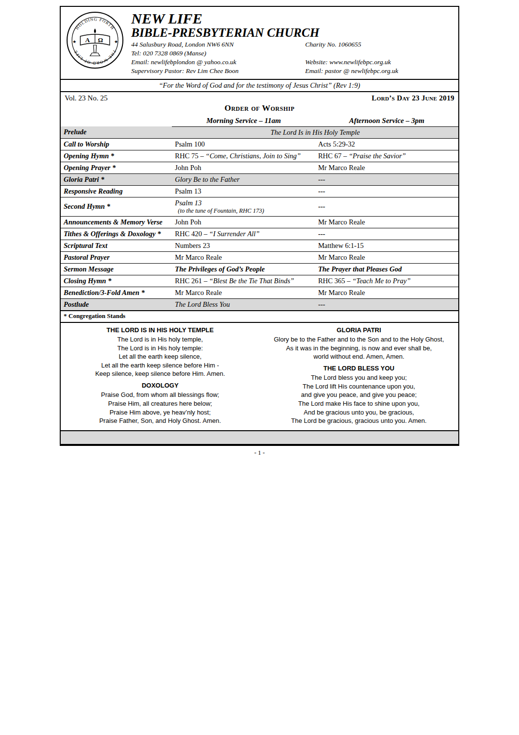HOLDING FORTH THE WORD OF LIFE ★ ★ A Ω
NEW LIFE
BIBLE-PRESBYTERIAN CHURCH
44 Salusbury Road, London NW6 6NN Charity No. 1060655
Tel: 020 7328 0869 (Manse)
Email: newlifebplondon @ yahoo.co.uk Website: www.newlifebpc.org.uk
Supervisory Pastor: Rev Lim Chee Boon Email: pastor @ newlifebpc.org.uk
“For the Word of God and for the testimony of Jesus Christ” (Rev 1:9)
Vol. 23 No. 25 Lord’s Day 23 June 2019
Order of Worship
| | Morning Service – 11am | Afternoon Service – 3pm |
| Prelude | The Lord Is in His Holy Temple |
| Call to Worship | Psalm 100 | Acts 5:29-32 |
| Opening Hymn * | RHC 75 – “Come, Christians, Join to Sing” | RHC 67 – “Praise the Savior” |
| Opening Prayer * | John Poh | Mr Marco Reale |
| Gloria Patri * | Glory Be to the Father | --- |
| Responsive Reading | Psalm 13 | --- |
| Second Hymn * | Psalm 13 (to the tune of Fountain, RHC 173) | --- |
| Announcements & Memory Verse | John Poh | Mr Marco Reale |
| Tithes & Offerings & Doxology * | RHC 420 – “I Surrender All” | --- |
| Scriptural Text | Numbers 23 | Matthew 6:1-15 |
| Pastoral Prayer | Mr Marco Reale | Mr Marco Reale |
| Sermon Message | The Privileges of God’s People | The Prayer that Pleases God |
| Closing Hymn * | RHC 261 – “Blest Be the Tie That Binds” | RHC 365 – “Teach Me to Pray” |
| Benediction/3-Fold Amen * | Mr Marco Reale | Mr Marco Reale |
| Postlude | The Lord Bless You | --- |
* Congregation Stands
The Lord Is in His Holy Temple
The Lord is in His holy temple,
The Lord is in His holy temple:
Let all the earth keep silence,
Let all the earth keep silence before Him -
Keep silence, keep silence before Him. Amen.
Doxology
Praise God, from whom all blessings flow;
Praise Him, all creatures here below;
Praise Him above, ye heav’nly host;
Praise Father, Son, and Holy Ghost. Amen.
Gloria Patri
Glory be to the Father and to the Son and to the Holy Ghost,
As it was in the beginning, is now and ever shall be,
world without end. Amen, Amen.
The Lord Bless You
The Lord bless you and keep you;
The Lord lift His countenance upon you,
and give you peace, and give you peace;
The Lord make His face to shine upon you,
And be gracious unto you, be gracious,
The Lord be gracious, gracious unto you. Amen.
- 1 -